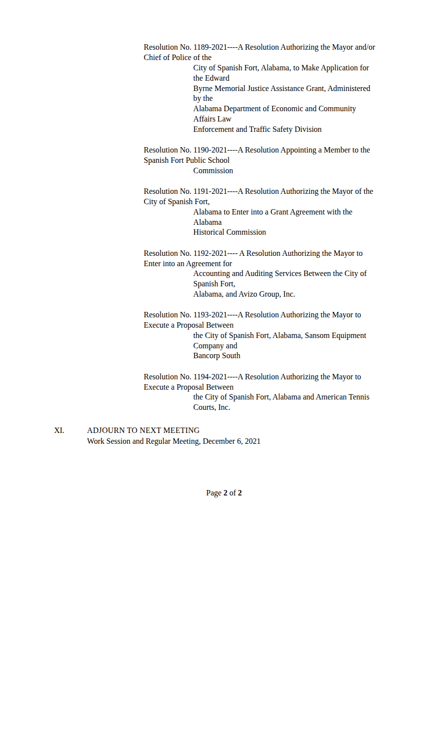Resolution No. 1189-2021----A Resolution Authorizing the Mayor and/or Chief of Police of the
City of Spanish Fort, Alabama, to Make Application for the Edward
Byrne Memorial Justice Assistance Grant, Administered by the
Alabama Department of Economic and Community Affairs Law
Enforcement and Traffic Safety Division
Resolution No. 1190-2021----A Resolution Appointing a Member to the Spanish Fort Public School
Commission
Resolution No. 1191-2021----A Resolution Authorizing the Mayor of the City of Spanish Fort,
Alabama to Enter into a Grant Agreement with the Alabama
Historical Commission
Resolution No. 1192-2021---- A Resolution Authorizing the Mayor to Enter into an Agreement for
Accounting and Auditing Services Between the City of Spanish Fort,
Alabama, and Avizo Group, Inc.
Resolution No. 1193-2021----A Resolution Authorizing the Mayor to Execute a Proposal Between
the City of Spanish Fort, Alabama, Sansom Equipment Company and
Bancorp South
Resolution No. 1194-2021----A Resolution Authorizing the Mayor to Execute a Proposal Between
the City of Spanish Fort, Alabama and American Tennis Courts, Inc.
XI. ADJOURN TO NEXT MEETING
Work Session and Regular Meeting, December 6, 2021
Page 2 of 2